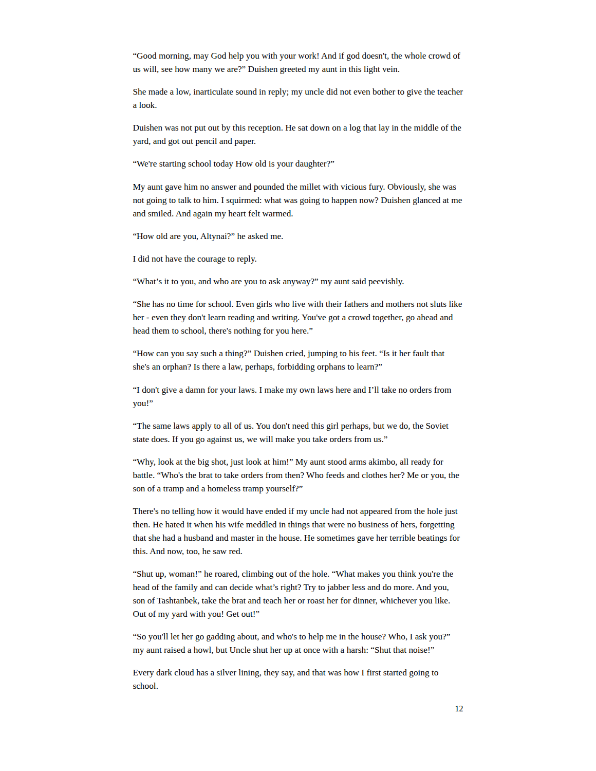“Good morning, may God help you with your work! And if god doesn't, the whole crowd of us will, see how many we are?” Duishen greeted my aunt in this light vein.
She made a low, inarticulate sound in reply; my uncle did not even bother to give the teacher a look.
Duishen was not put out by this reception. He sat down on a log that lay in the middle of the yard, and got out pencil and paper.
“We're starting school today How old is your daughter?”
My aunt gave him no answer and pounded the millet with vicious fury. Obviously, she was not going to talk to him. I squirmed: what was going to happen now? Duishen glanced at me and smiled. And again my heart felt warmed.
“How old are you, Altynai?” he asked me.
I did not have the courage to reply.
“What’s it to you, and who are you to ask anyway?” my aunt said peevishly.
“She has no time for school. Even girls who live with their fathers and mothers not sluts like her - even they don't learn reading and writing. You've got a crowd together, go ahead and head them to school, there's nothing for you here.”
“How can you say such a thing?” Duishen cried, jumping to his feet. “Is it her fault that she's an orphan? Is there a law, perhaps, forbidding orphans to learn?”
“I don't give a damn for your laws. I make my own laws here and I’ll take no orders from you!”
“The same laws apply to all of us. You don't need this girl perhaps, but we do, the Soviet state does. If you go against us, we will make you take orders from us.”
“Why, look at the big shot, just look at him!” My aunt stood arms akimbo, all ready for battle. “Who's the brat to take orders from then? Who feeds and clothes her? Me or you, the son of a tramp and a homeless tramp yourself?”
There's no telling how it would have ended if my uncle had not appeared from the hole just then. He hated it when his wife meddled in things that were no business of hers, forgetting that she had a husband and master in the house. He sometimes gave her terrible beatings for this. And now, too, he saw red.
“Shut up, woman!” he roared, climbing out of the hole. “What makes you think you're the head of the family and can decide what’s right? Try to jabber less and do more. And you, son of Tashtanbek, take the brat and teach her or roast her for dinner, whichever you like. Out of my yard with you! Get out!”
“So you'll let her go gadding about, and who's to help me in the house? Who, I ask you?” my aunt raised a howl, but Uncle shut her up at once with a harsh: “Shut that noise!”
Every dark cloud has a silver lining, they say, and that was how I first started going to school.
12